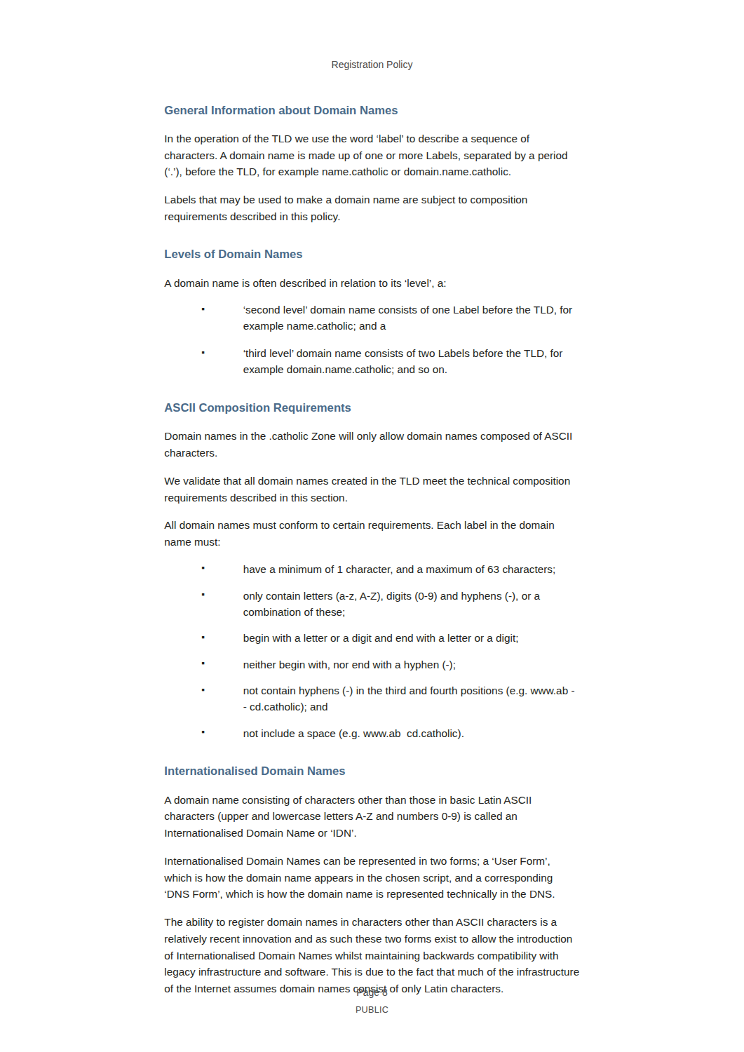Registration Policy
General Information about Domain Names
In the operation of the TLD we use the word ‘label’ to describe a sequence of characters. A domain name is made up of one or more Labels, separated by a period (‘.’), before the TLD, for example name.catholic or domain.name.catholic.
Labels that may be used to make a domain name are subject to composition requirements described in this policy.
Levels of Domain Names
A domain name is often described in relation to its ‘level’, a:
‘second level’ domain name consists of one Label before the TLD, for example name.catholic; and a
‘third level’ domain name consists of two Labels before the TLD, for example domain.name.catholic; and so on.
ASCII Composition Requirements
Domain names in the .catholic Zone will only allow domain names composed of ASCII characters.
We validate that all domain names created in the TLD meet the technical composition requirements described in this section.
All domain names must conform to certain requirements. Each label in the domain name must:
have a minimum of 1 character, and a maximum of 63 characters;
only contain letters (a-z, A-Z), digits (0-9) and hyphens (-), or a combination of these;
begin with a letter or a digit and end with a letter or a digit;
neither begin with, nor end with a hyphen (-);
not contain hyphens (-) in the third and fourth positions (e.g. www.ab - - cd.catholic); and
not include a space (e.g. www.ab cd.catholic).
Internationalised Domain Names
A domain name consisting of characters other than those in basic Latin ASCII characters (upper and lowercase letters A-Z and numbers 0-9) is called an Internationalised Domain Name or ‘IDN’.
Internationalised Domain Names can be represented in two forms; a ‘User Form’, which is how the domain name appears in the chosen script, and a corresponding ‘DNS Form’, which is how the domain name is represented technically in the DNS.
The ability to register domain names in characters other than ASCII characters is a relatively recent innovation and as such these two forms exist to allow the introduction of Internationalised Domain Names whilst maintaining backwards compatibility with legacy infrastructure and software. This is due to the fact that much of the infrastructure of the Internet assumes domain names consist of only Latin characters.
Page 8
PUBLIC